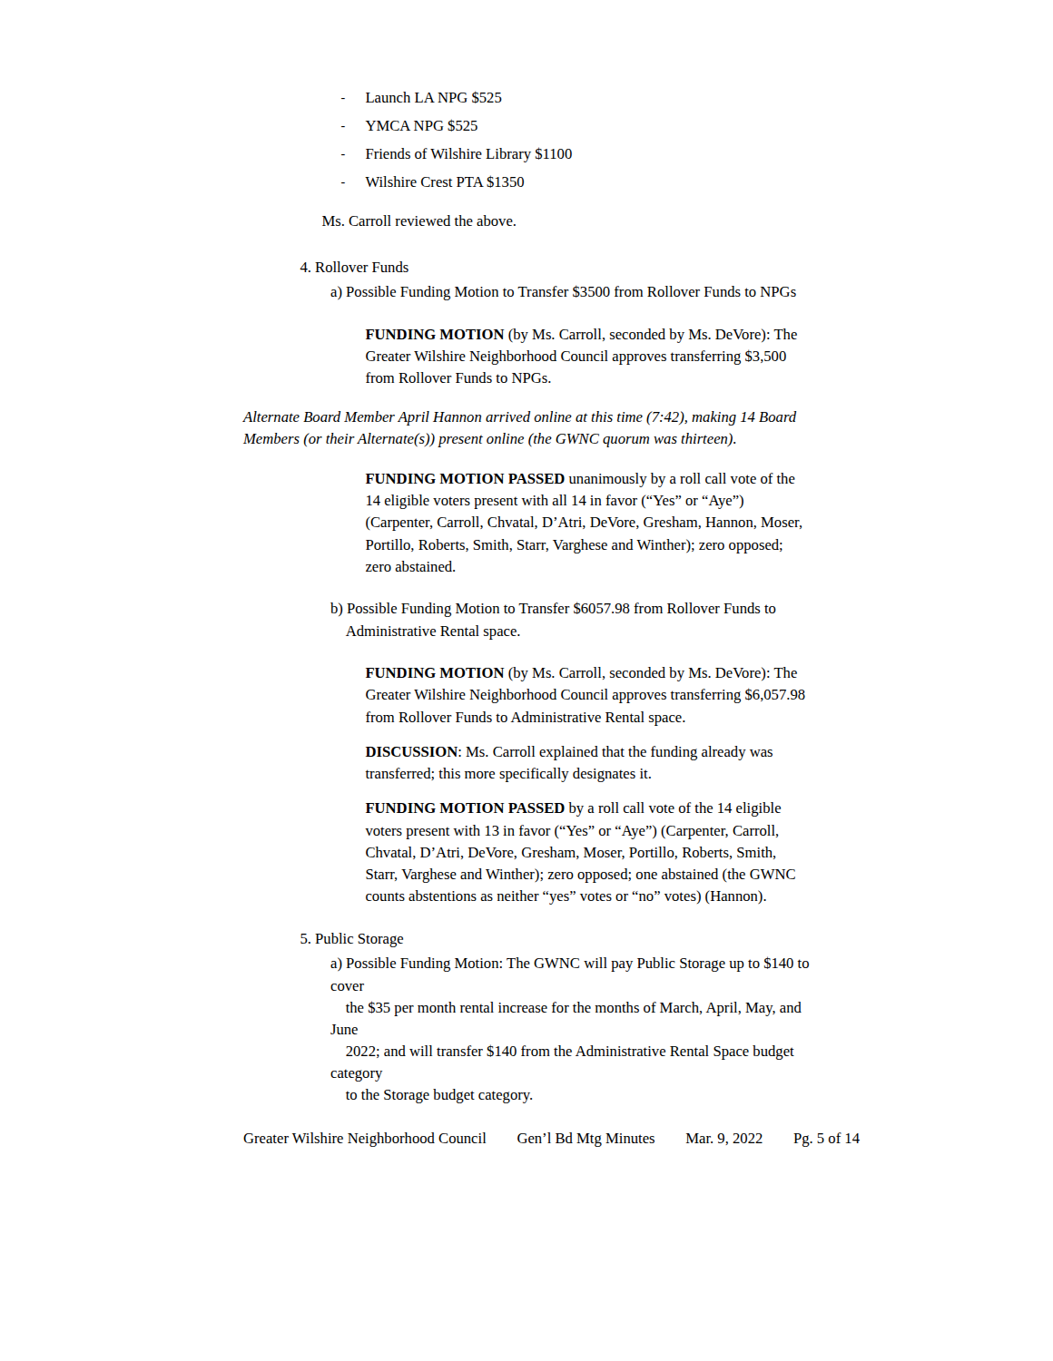Launch LA NPG $525
YMCA NPG $525
Friends of Wilshire Library $1100
Wilshire Crest PTA $1350
Ms. Carroll reviewed the above.
4. Rollover Funds
a) Possible Funding Motion to Transfer $3500 from Rollover Funds to NPGs
FUNDING MOTION (by Ms. Carroll, seconded by Ms. DeVore): The Greater Wilshire Neighborhood Council approves transferring $3,500 from Rollover Funds to NPGs.
Alternate Board Member April Hannon arrived online at this time (7:42), making 14 Board Members (or their Alternate(s)) present online (the GWNC quorum was thirteen).
FUNDING MOTION PASSED unanimously by a roll call vote of the 14 eligible voters present with all 14 in favor (“Yes” or “Aye”) (Carpenter, Carroll, Chvatal, D’Atri, DeVore, Gresham, Hannon, Moser, Portillo, Roberts, Smith, Starr, Varghese and Winther); zero opposed; zero abstained.
b) Possible Funding Motion to Transfer $6057.98 from Rollover Funds to
Administrative Rental space.
FUNDING MOTION (by Ms. Carroll, seconded by Ms. DeVore): The Greater Wilshire Neighborhood Council approves transferring $6,057.98 from Rollover Funds to Administrative Rental space.
DISCUSSION: Ms. Carroll explained that the funding already was transferred; this more specifically designates it.
FUNDING MOTION PASSED by a roll call vote of the 14 eligible voters present with 13 in favor (“Yes” or “Aye”) (Carpenter, Carroll, Chvatal, D’Atri, DeVore, Gresham, Moser, Portillo, Roberts, Smith, Starr, Varghese and Winther); zero opposed; one abstained (the GWNC counts abstentions as neither “yes” votes or “no” votes) (Hannon).
5. Public Storage
a) Possible Funding Motion: The GWNC will pay Public Storage up to $140 to cover
the $35 per month rental increase for the months of March, April, May, and June
2022; and will transfer $140 from the Administrative Rental Space budget category
to the Storage budget category.
Greater Wilshire Neighborhood Council Gen’l Bd Mtg Minutes Mar. 9, 2022 Pg. 5 of 14